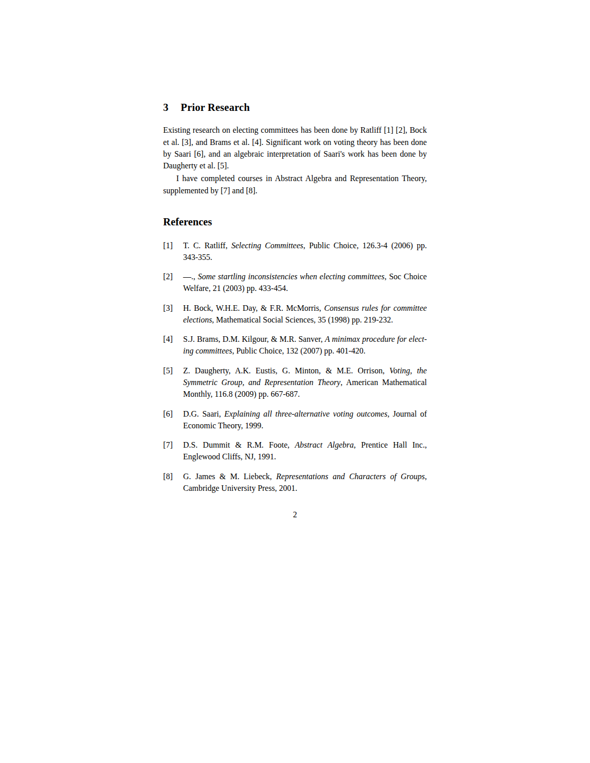3 Prior Research
Existing research on electing committees has been done by Ratliff [1] [2], Bock et al. [3], and Brams et al. [4]. Significant work on voting theory has been done by Saari [6], and an algebraic interpretation of Saari's work has been done by Daugherty et al. [5].
I have completed courses in Abstract Algebra and Representation Theory, supplemented by [7] and [8].
References
[1] T. C. Ratliff, Selecting Committees, Public Choice, 126.3-4 (2006) pp. 343-355.
[2]—., Some startling inconsistencies when electing committees, Soc Choice Welfare, 21 (2003) pp. 433-454.
[3] H. Bock, W.H.E. Day, & F.R. McMorris, Consensus rules for committee elections, Mathematical Social Sciences, 35 (1998) pp. 219-232.
[4] S.J. Brams, D.M. Kilgour, & M.R. Sanver, A minimax procedure for electing committees, Public Choice, 132 (2007) pp. 401-420.
[5] Z. Daugherty, A.K. Eustis, G. Minton, & M.E. Orrison, Voting, the Symmetric Group, and Representation Theory, American Mathematical Monthly, 116.8 (2009) pp. 667-687.
[6] D.G. Saari, Explaining all three-alternative voting outcomes, Journal of Economic Theory, 1999.
[7] D.S. Dummit & R.M. Foote, Abstract Algebra, Prentice Hall Inc., Englewood Cliffs, NJ, 1991.
[8] G. James & M. Liebeck, Representations and Characters of Groups, Cambridge University Press, 2001.
2